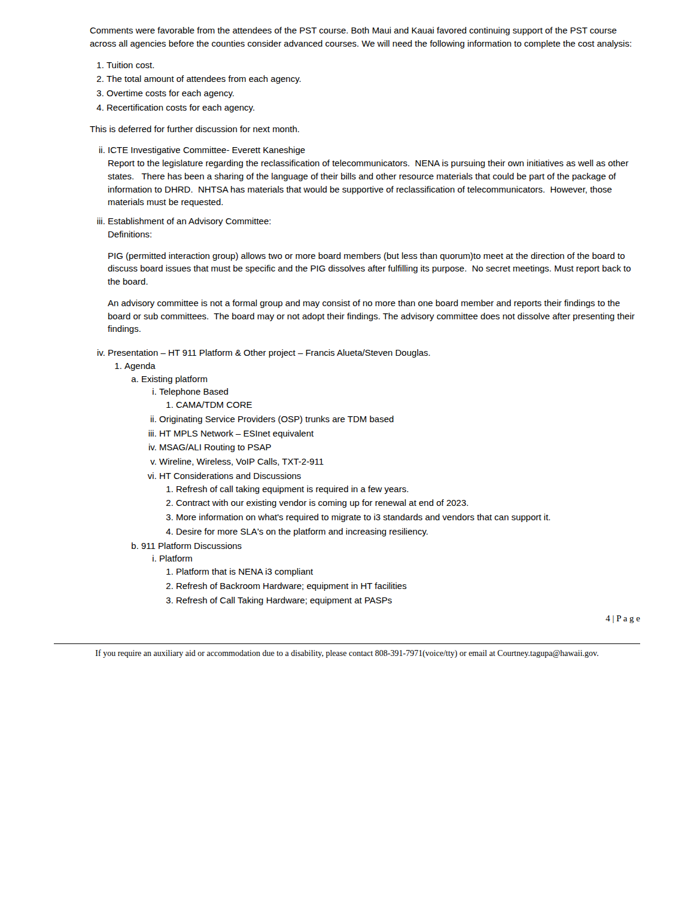Comments were favorable from the attendees of the PST course. Both Maui and Kauai favored continuing support of the PST course across all agencies before the counties consider advanced courses. We will need the following information to complete the cost analysis:
Tuition cost.
The total amount of attendees from each agency.
Overtime costs for each agency.
Recertification costs for each agency.
This is deferred for further discussion for next month.
ICTE Investigative Committee- Everett Kaneshige
Report to the legislature regarding the reclassification of telecommunicators. NENA is pursuing their own initiatives as well as other states. There has been a sharing of the language of their bills and other resource materials that could be part of the package of information to DHRD. NHTSA has materials that would be supportive of reclassification of telecommunicators. However, those materials must be requested.
Establishment of an Advisory Committee:
Definitions:
PIG (permitted interaction group) allows two or more board members (but less than quorum)to meet at the direction of the board to discuss board issues that must be specific and the PIG dissolves after fulfilling its purpose. No secret meetings. Must report back to the board.
An advisory committee is not a formal group and may consist of no more than one board member and reports their findings to the board or sub committees. The board may or not adopt their findings. The advisory committee does not dissolve after presenting their findings.
Presentation – HT 911 Platform & Other project – Francis Alueta/Steven Douglas.
Agenda
Existing platform
Telephone Based
CAMA/TDM CORE
Originating Service Providers (OSP) trunks are TDM based
HT MPLS Network – ESInet equivalent
MSAG/ALI Routing to PSAP
Wireline, Wireless, VoIP Calls, TXT-2-911
HT Considerations and Discussions
Refresh of call taking equipment is required in a few years.
Contract with our existing vendor is coming up for renewal at end of 2023.
More information on what's required to migrate to i3 standards and vendors that can support it.
Desire for more SLA's on the platform and increasing resiliency.
911 Platform Discussions
Platform
Platform that is NENA i3 compliant
Refresh of Backroom Hardware; equipment in HT facilities
Refresh of Call Taking Hardware; equipment at PASPs
4 | P a g e
If you require an auxiliary aid or accommodation due to a disability, please contact 808-391-7971(voice/tty) or email at Courtney.tagupa@hawaii.gov.